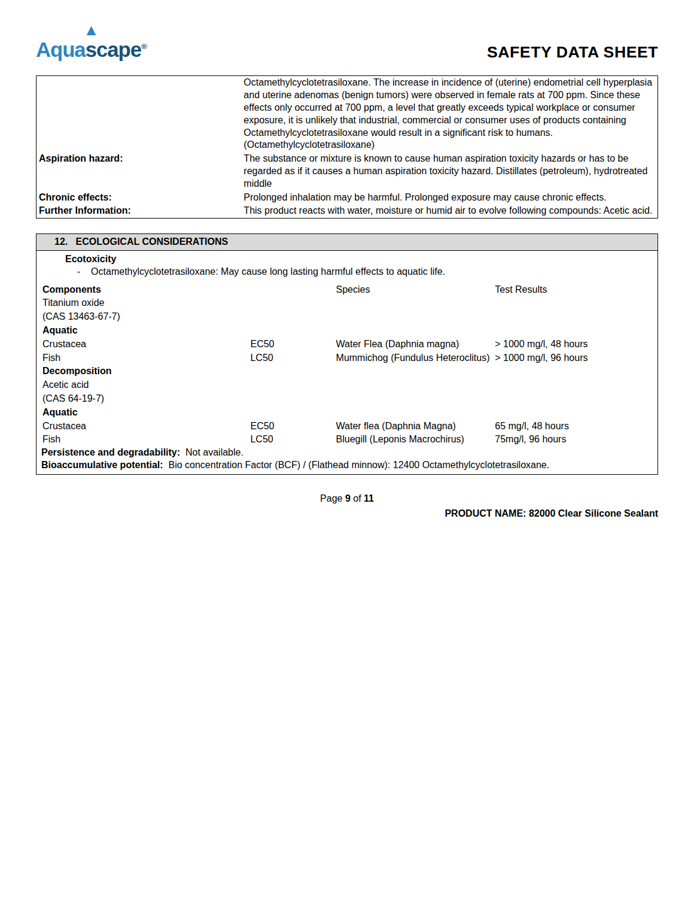▲
Aqua scape®
SAFETY DATA SHEET
| | Octamethylcyclotetrasiloxane. The increase in incidence of (uterine) endometrial cell hyperplasia and uterine adenomas (benign tumors) were observed in female rats at 700 ppm. Since these effects only occurred at 700 ppm, a level that greatly exceeds typical workplace or consumer exposure, it is unlikely that industrial, commercial or consumer uses of products containing Octamethylcyclotetrasiloxane would result in a significant risk to humans. (Octamethylcyclotetrasiloxane) |
| Aspiration hazard: | The substance or mixture is known to cause human aspiration toxicity hazards or has to be regarded as if it causes a human aspiration toxicity hazard. Distillates (petroleum), hydrotreated middle |
| Chronic effects: | Prolonged inhalation may be harmful. Prolonged exposure may cause chronic effects. |
| Further Information: | This product reacts with water, moisture or humid air to evolve following compounds: Acetic acid. |
12. ECOLOGICAL CONSIDERATIONS
Ecotoxicity
- Octamethylcyclotetrasiloxane: May cause long lasting harmful effects to aquatic life.
| Components | | Species | Test Results |
| Titanium oxide |
| (CAS 13463-67-7) |
| Aquatic |
| Crustacea | EC50 | Water Flea (Daphnia magna) | > 1000 mg/l, 48 hours |
| Fish | LC50 | Mummichog (Fundulus Heteroclitus) | > 1000 mg/l, 96 hours |
| Decomposition |
| Acetic acid |
| (CAS 64-19-7) |
| Aquatic |
| Crustacea | EC50 | Water flea (Daphnia Magna) | 65 mg/l, 48 hours |
| Fish | LC50 | Bluegill (Leponis Macrochirus) | 75mg/l, 96 hours |
Persistence and degradability: Not available.
Bioaccumulative potential: Bio concentration Factor (BCF) / (Flathead minnow): 12400 Octamethylcyclotetrasiloxane.
Page 9 of 11
PRODUCT NAME: 82000 Clear Silicone Sealant